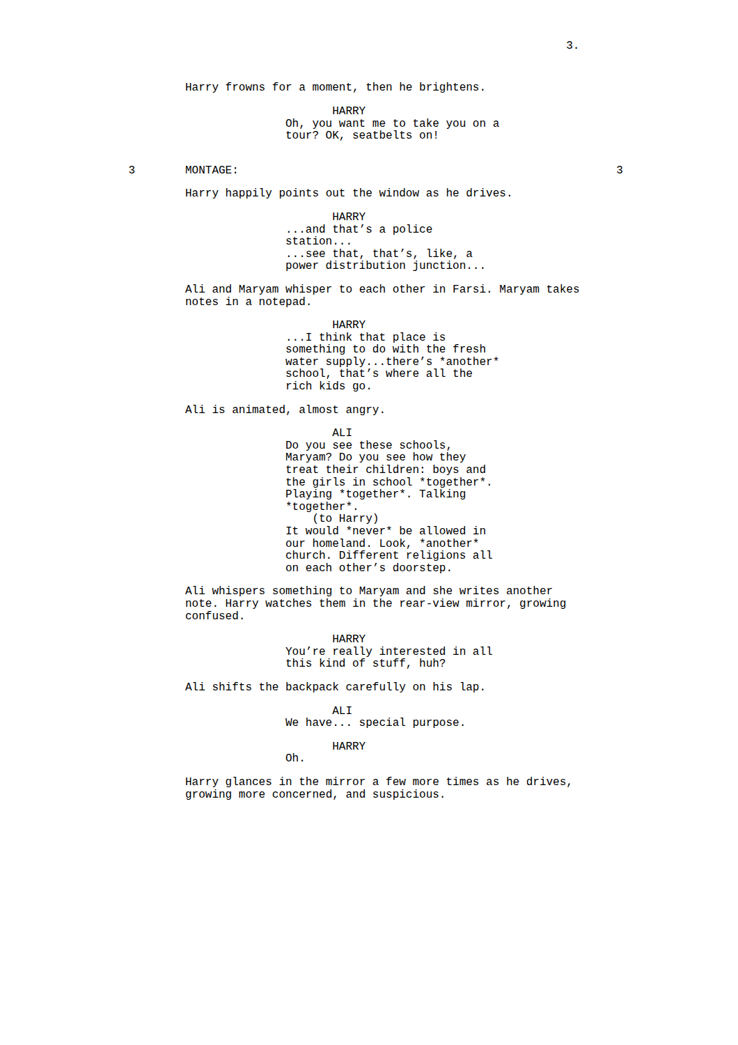3.
Harry frowns for a moment, then he brightens.
HARRY
Oh, you want me to take you on a tour? OK, seatbelts on!
3 MONTAGE:3
Harry happily points out the window as he drives.
HARRY
...and that’s a police station...
...see that, that’s, like, a power distribution junction...
Ali and Maryam whisper to each other in Farsi. Maryam takes notes in a notepad.
HARRY
...I think that place is something to do with the fresh water supply...there’s *another* school, that’s where all the rich kids go.
Ali is animated, almost angry.
ALI
Do you see these schools, Maryam? Do you see how they treat their children: boys and the girls in school *together*. Playing *together*. Talking *together*.
(to Harry)
It would *never* be allowed in our homeland. Look, *another* church. Different religions all on each other’s doorstep.
Ali whispers something to Maryam and she writes another note. Harry watches them in the rear-view mirror, growing confused.
HARRY
You’re really interested in all this kind of stuff, huh?
Ali shifts the backpack carefully on his lap.
ALI
We have... special purpose.
HARRY
Oh.
Harry glances in the mirror a few more times as he drives, growing more concerned, and suspicious.